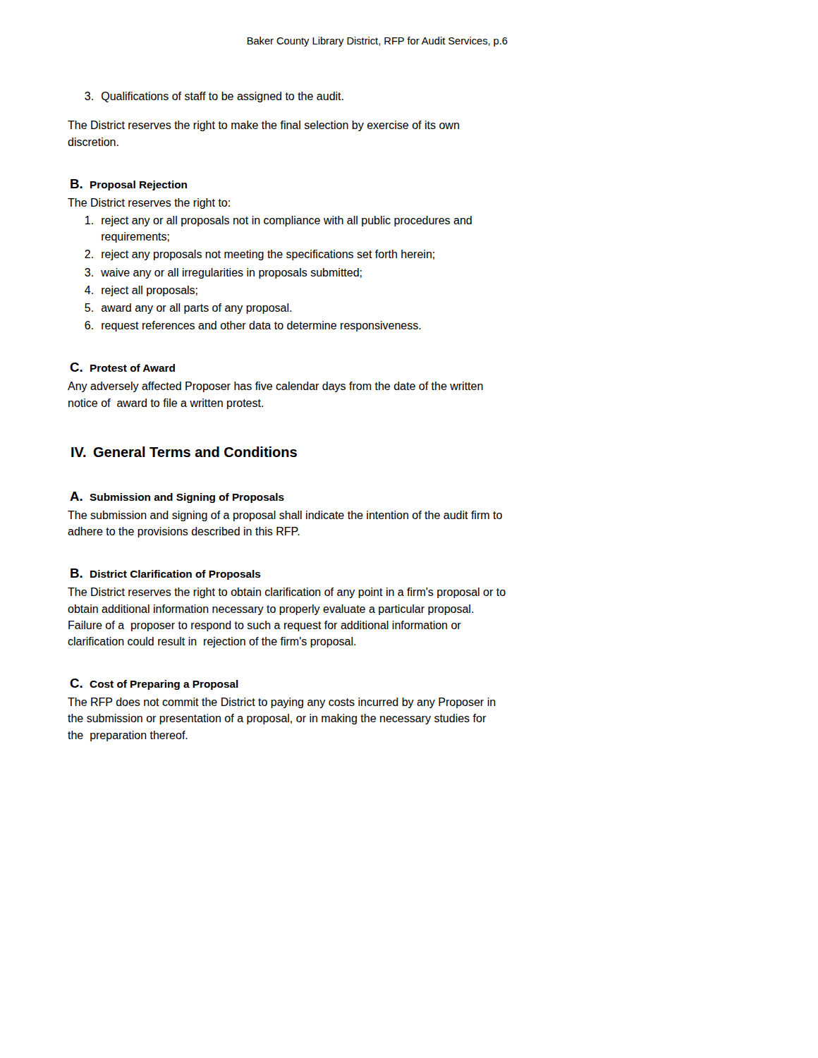Baker County Library District, RFP for Audit Services, p.6
Qualifications of staff to be assigned to the audit.
The District reserves the right to make the final selection by exercise of its own discretion.
B. Proposal Rejection
The District reserves the right to:
reject any or all proposals not in compliance with all public procedures and requirements;
reject any proposals not meeting the specifications set forth herein;
waive any or all irregularities in proposals submitted;
reject all proposals;
award any or all parts of any proposal.
request references and other data to determine responsiveness.
C. Protest of Award
Any adversely affected Proposer has five calendar days from the date of the written notice of award to file a written protest.
IV. General Terms and Conditions
A. Submission and Signing of Proposals
The submission and signing of a proposal shall indicate the intention of the audit firm to adhere to the provisions described in this RFP.
B. District Clarification of Proposals
The District reserves the right to obtain clarification of any point in a firm's proposal or to obtain additional information necessary to properly evaluate a particular proposal. Failure of a proposer to respond to such a request for additional information or clarification could result in rejection of the firm's proposal.
C. Cost of Preparing a Proposal
The RFP does not commit the District to paying any costs incurred by any Proposer in the submission or presentation of a proposal, or in making the necessary studies for the preparation thereof.